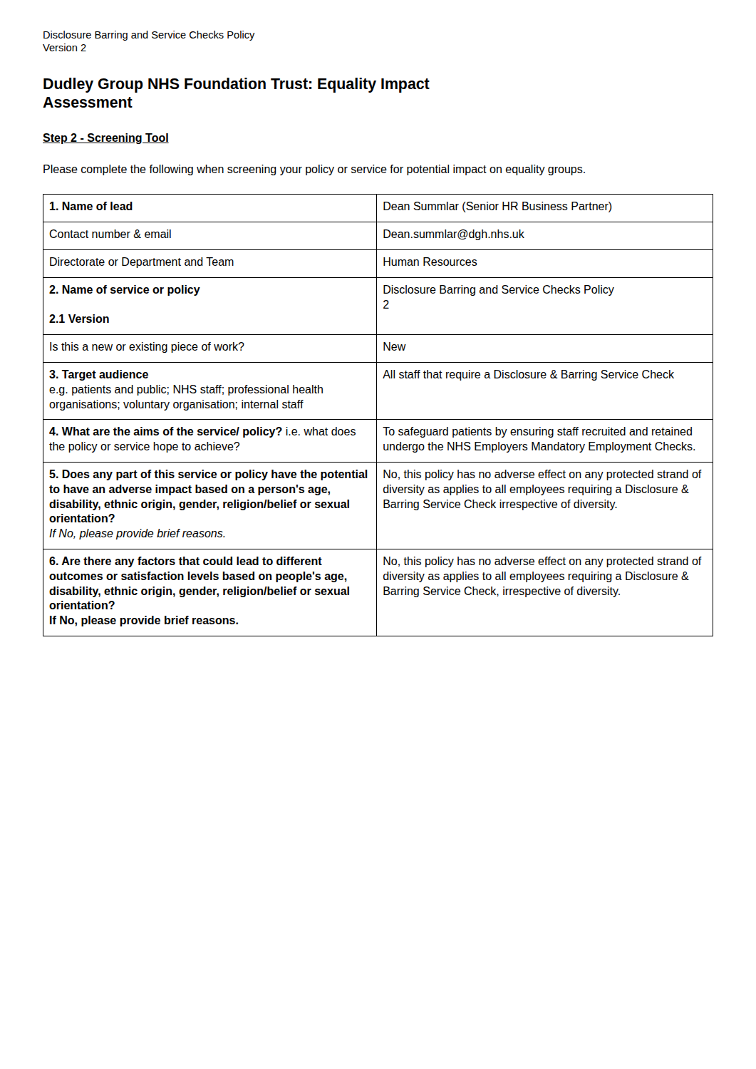Disclosure Barring and Service Checks Policy
Version 2
Dudley Group NHS Foundation Trust: Equality Impact
Assessment
Step 2 - Screening Tool
Please complete the following when screening your policy or service for potential impact on equality groups.
| 1. Name of lead | Dean Summlar (Senior HR Business Partner) |
| Contact number & email | Dean.summlar@dgh.nhs.uk |
| Directorate or Department and Team | Human Resources |
| 2. Name of service or policy 2.1 Version | Disclosure Barring and Service Checks Policy 2 |
| Is this a new or existing piece of work? | New |
| 3. Target audience e.g. patients and public; NHS staff; professional health organisations; voluntary organisation; internal staff | All staff that require a Disclosure & Barring Service Check |
| 4. What are the aims of the service/ policy? i.e. what does the policy or service hope to achieve? | To safeguard patients by ensuring staff recruited and retained undergo the NHS Employers Mandatory Employment Checks. |
| 5. Does any part of this service or policy have the potential to have an adverse impact based on a person's age, disability, ethnic origin, gender, religion/belief or sexual orientation? If No, please provide brief reasons. | No, this policy has no adverse effect on any protected strand of diversity as applies to all employees requiring a Disclosure & Barring Service Check irrespective of diversity. |
| 6. Are there any factors that could lead to different outcomes or satisfaction levels based on people's age, disability, ethnic origin, gender, religion/belief or sexual orientation? If No, please provide brief reasons. | No, this policy has no adverse effect on any protected strand of diversity as applies to all employees requiring a Disclosure & Barring Service Check, irrespective of diversity. |